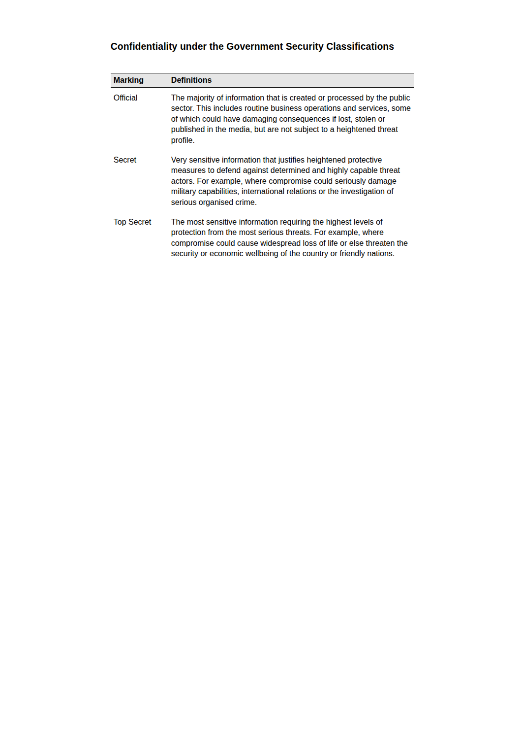Confidentiality under the Government Security Classifications
| Marking | Definitions |
| --- | --- |
| Official | The majority of information that is created or processed by the public sector. This includes routine business operations and services, some of which could have damaging consequences if lost, stolen or published in the media, but are not subject to a heightened threat profile. |
| Secret | Very sensitive information that justifies heightened protective measures to defend against determined and highly capable threat actors. For example, where compromise could seriously damage military capabilities, international relations or the investigation of serious organised crime. |
| Top Secret | The most sensitive information requiring the highest levels of protection from the most serious threats. For example, where compromise could cause widespread loss of life or else threaten the security or economic wellbeing of the country or friendly nations. |